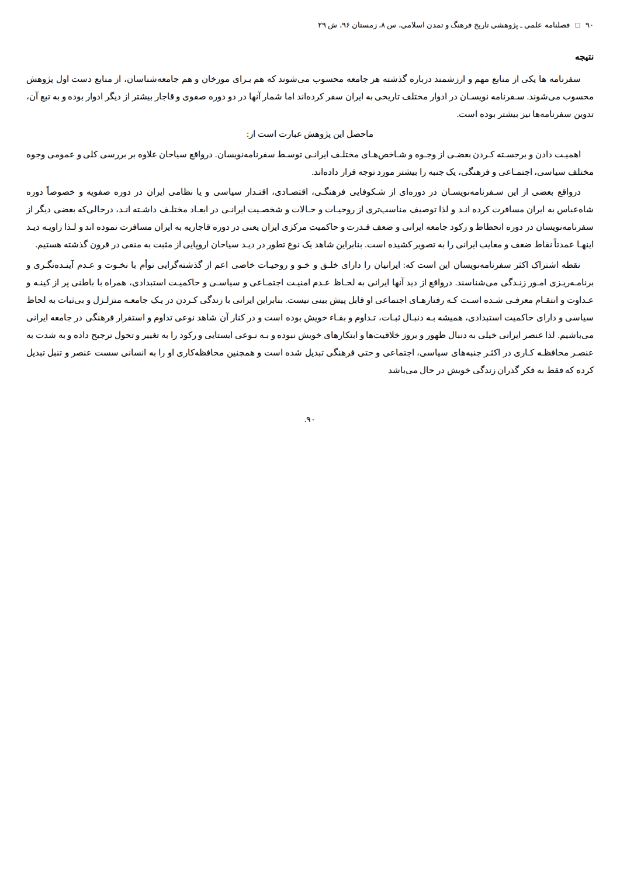۹۰ □ فصلنامه علمی ـ پژوهشی تاریخ فرهنگ و تمدن اسلامی، س ۸، زمستان ۹۶، ش ۲۹
نتیجه
سفرنامه ها یکی از منابع مهم و ارزشمند درباره گذشته هر جامعه محسوب می‌شوند که هم بـرای مورخان و هم جامعه‌شناسان، از منابع دست اول پژوهش محسوب می‌شوند. سـفرنامه نویسـان در ادوار مختلف تاریخی به ایران سفر کرده‌اند اما شمار آنها در دو دوره صفوی و قاجار بیشتر از دیگر ادوار بوده و به تبع آن، تدوین سفرنامه‌ها نیز بیشتر بوده است.
ماحصل این پژوهش عبارت است از:
اهمیـت دادن و برجسـته کـردن بعضـی از وجـوه و شـاخص‌هـای مختلـف ایرانـی توسـط سفرنامه‌نویسان. درواقع سیاحان علاوه بر بررسی کلی و عمومی وجوه مختلف سیاسی، اجتمـاعی و فرهنگی، یک جنبه را بیشتر مورد توجه قرار داده‌اند.
درواقع بعضی از این سـفرنامه‌نویسـان در دوره‌ای از شـکوفایی فرهنگـی، اقتصـادی، اقتـدار سیاسی و یا نظامی ایران در دوره صفویه و خصوصاً دوره شاه‌عباس به ایران مسافرت کرده انـد و لذا توصیف مناسب‌تری از روحیـات و حـالات و شخصـیت ایرانـی در ابعـاد مختلـف داشـته انـد، درحالی‌که بعضی دیگر از سفرنامه‌نویسان در دوره انحطاط و رکود جامعه ایرانی و ضعف قـدرت و حاکمیت مرکزی ایران یعنی در دوره قاجاریه به ایران مسافرت نموده اند و لـذا زاویـه دیـد اینهـا عمدتاً نقاط ضعف و معایب ایرانی را به تصویر کشیده است. بنابراین شاهد یک نوع تطور در دیـد سیاحان اروپایی از مثبت به منفی در قرون گذشته هستیم.
نقطه اشتراک اکثر سفرنامه‌نویسان این است که: ایرانیان را دارای خلـق و خـو و روحیـات خاصی اعم از گذشته‌گرایی توأم با نخـوت و عـدم آینـده‌نگـری و برنامـه‌ریـزی امـور زنـدگی می‌شناسند. درواقع از دید آنها ایرانی به لحـاظ عـدم امنیـت اجتمـاعی و سیاسـی و حاکمیـت استبدادی، همراه با باطنی پر از کینـه و عـداوت و انتقـام معرفـی شـده اسـت کـه رفتارهـای اجتماعی او قابل پیش بینی نیست. بنابراین ایرانی با زندگی کـردن در یـک جامعـه متزلـزل و بی‌ثبات به لحاظ سیاسی و دارای حاکمیت استبدادی، همیشه بـه دنبـال ثبـات، تـداوم و بقـاء خویش بوده است و در کنار آن شاهد نوعی تداوم و استقرار فرهنگی در جامعه ایرانی می‌باشیم. لذا عنصر ایرانی خیلی به دنبال ظهور و بروز خلاقیت‌ها و ابتکارهای خویش نبوده و بـه نـوعی ایستایی و رکود را به تغییر و تحول ترجیح داده و به شدت به عنصـر محافظـه کـاری در اکثـر جنبه‌های سیاسی، اجتماعی و حتی فرهنگی تبدیل شده است و همچنین محافظه‌کاری او را به انسانی سست عنصر و تنبل تبدیل کرده که فقط به فکر گذران زندگی خویش در حال می‌باشد
۹۰.